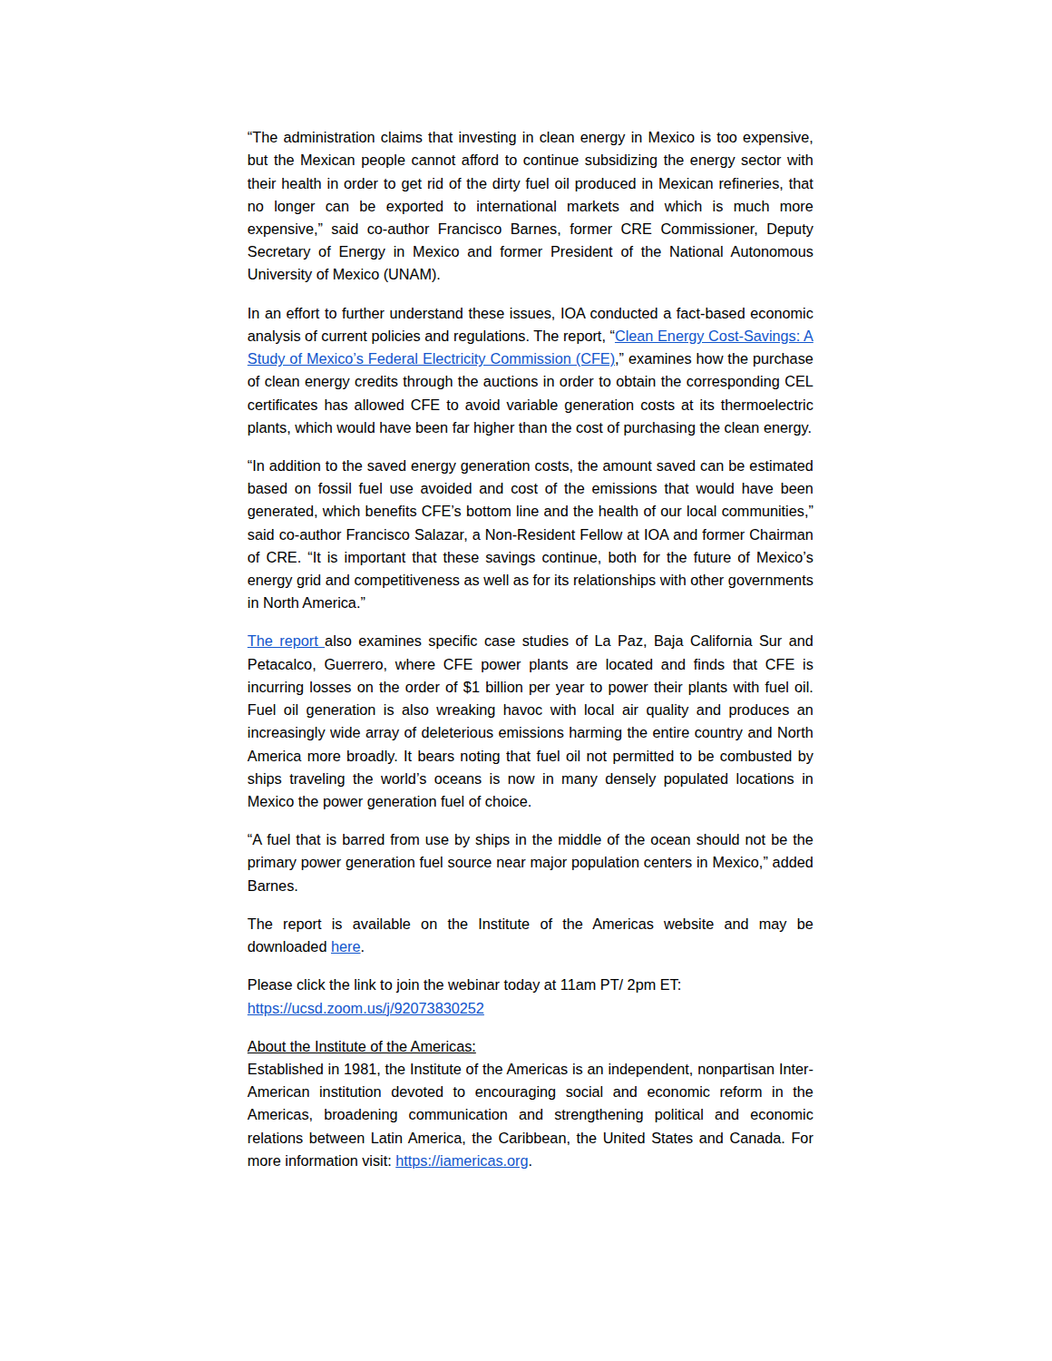“The administration claims that investing in clean energy in Mexico is too expensive, but the Mexican people cannot afford to continue subsidizing the energy sector with their health in order to get rid of the dirty fuel oil produced in Mexican refineries, that no longer can be exported to international markets and which is much more expensive,” said co-author Francisco Barnes, former CRE Commissioner, Deputy Secretary of Energy in Mexico and former President of the National Autonomous University of Mexico (UNAM).
In an effort to further understand these issues, IOA conducted a fact-based economic analysis of current policies and regulations. The report, “Clean Energy Cost-Savings: A Study of Mexico’s Federal Electricity Commission (CFE),” examines how the purchase of clean energy credits through the auctions in order to obtain the corresponding CEL certificates has allowed CFE to avoid variable generation costs at its thermoelectric plants, which would have been far higher than the cost of purchasing the clean energy.
“In addition to the saved energy generation costs, the amount saved can be estimated based on fossil fuel use avoided and cost of the emissions that would have been generated, which benefits CFE’s bottom line and the health of our local communities,” said co-author Francisco Salazar, a Non-Resident Fellow at IOA and former Chairman of CRE. “It is important that these savings continue, both for the future of Mexico’s energy grid and competitiveness as well as for its relationships with other governments in North America.”
The report also examines specific case studies of La Paz, Baja California Sur and Petacalco, Guerrero, where CFE power plants are located and finds that CFE is incurring losses on the order of $1 billion per year to power their plants with fuel oil. Fuel oil generation is also wreaking havoc with local air quality and produces an increasingly wide array of deleterious emissions harming the entire country and North America more broadly. It bears noting that fuel oil not permitted to be combusted by ships traveling the world’s oceans is now in many densely populated locations in Mexico the power generation fuel of choice.
“A fuel that is barred from use by ships in the middle of the ocean should not be the primary power generation fuel source near major population centers in Mexico,” added Barnes.
The report is available on the Institute of the Americas website and may be downloaded here.
Please click the link to join the webinar today at 11am PT/ 2pm ET:
https://ucsd.zoom.us/j/92073830252
About the Institute of the Americas:
Established in 1981, the Institute of the Americas is an independent, nonpartisan Inter-American institution devoted to encouraging social and economic reform in the Americas, broadening communication and strengthening political and economic relations between Latin America, the Caribbean, the United States and Canada. For more information visit: https://iamericas.org.